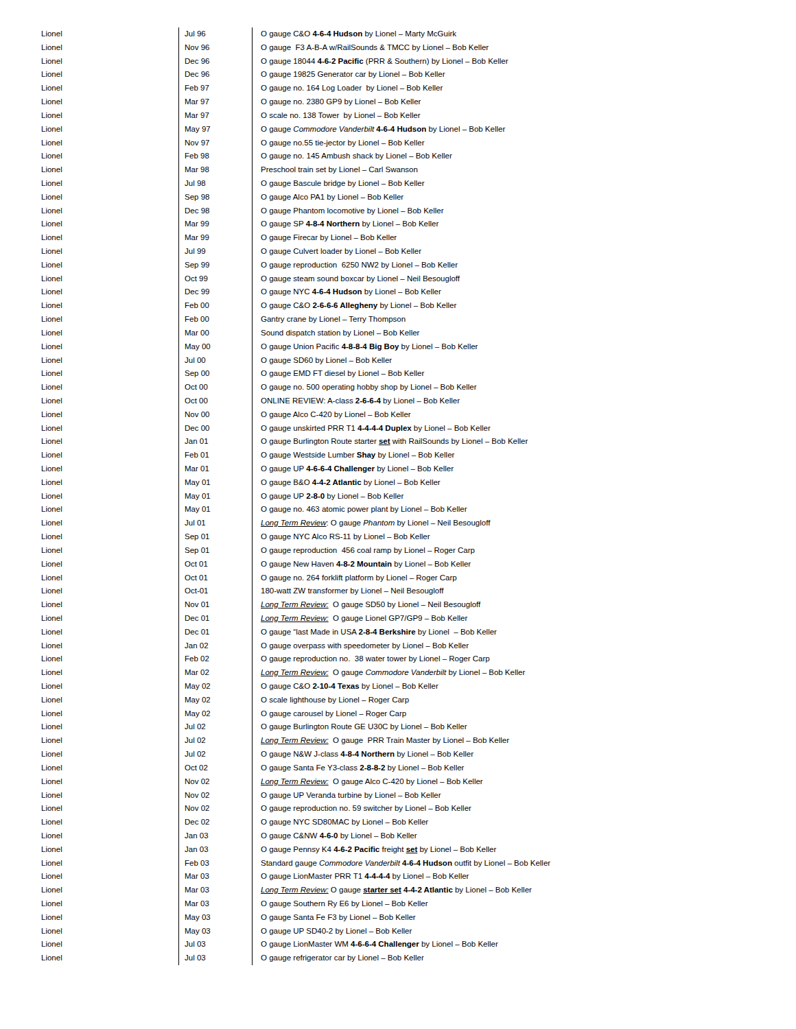| Lionel | Jul 96 | O gauge C&O 4-6-4 Hudson by Lionel – Marty McGuirk |
| Lionel | Nov 96 | O gauge F3 A-B-A w/RailSounds & TMCC by Lionel – Bob Keller |
| Lionel | Dec 96 | O gauge 18044 4-6-2 Pacific (PRR & Southern) by Lionel – Bob Keller |
| Lionel | Dec 96 | O gauge 19825 Generator car by Lionel – Bob Keller |
| Lionel | Feb 97 | O gauge no. 164 Log Loader by Lionel – Bob Keller |
| Lionel | Mar 97 | O gauge no. 2380 GP9 by Lionel – Bob Keller |
| Lionel | Mar 97 | O scale no. 138 Tower by Lionel – Bob Keller |
| Lionel | May 97 | O gauge Commodore Vanderbilt 4-6-4 Hudson by Lionel – Bob Keller |
| Lionel | Nov 97 | O gauge no.55 tie-jector by Lionel – Bob Keller |
| Lionel | Feb 98 | O gauge no. 145 Ambush shack by Lionel – Bob Keller |
| Lionel | Mar 98 | Preschool train set by Lionel – Carl Swanson |
| Lionel | Jul 98 | O gauge Bascule bridge by Lionel – Bob Keller |
| Lionel | Sep 98 | O gauge Alco PA1 by Lionel – Bob Keller |
| Lionel | Dec 98 | O gauge Phantom locomotive by Lionel – Bob Keller |
| Lionel | Mar 99 | O gauge SP 4-8-4 Northern by Lionel – Bob Keller |
| Lionel | Mar 99 | O gauge Firecar by Lionel – Bob Keller |
| Lionel | Jul 99 | O gauge Culvert loader by Lionel – Bob Keller |
| Lionel | Sep 99 | O gauge reproduction 6250 NW2 by Lionel – Bob Keller |
| Lionel | Oct 99 | O gauge steam sound boxcar by Lionel – Neil Besougloff |
| Lionel | Dec 99 | O gauge NYC 4-6-4 Hudson by Lionel – Bob Keller |
| Lionel | Feb 00 | O gauge C&O 2-6-6-6 Allegheny by Lionel – Bob Keller |
| Lionel | Feb 00 | Gantry crane by Lionel – Terry Thompson |
| Lionel | Mar 00 | Sound dispatch station by Lionel – Bob Keller |
| Lionel | May 00 | O gauge Union Pacific 4-8-8-4 Big Boy by Lionel – Bob Keller |
| Lionel | Jul 00 | O gauge SD60 by Lionel – Bob Keller |
| Lionel | Sep 00 | O gauge EMD FT diesel by Lionel – Bob Keller |
| Lionel | Oct 00 | O gauge no. 500 operating hobby shop by Lionel – Bob Keller |
| Lionel | Oct 00 | ONLINE REVIEW: A-class 2-6-6-4 by Lionel – Bob Keller |
| Lionel | Nov 00 | O gauge Alco C-420 by Lionel – Bob Keller |
| Lionel | Dec 00 | O gauge unskirted PRR T1 4-4-4-4 Duplex by Lionel – Bob Keller |
| Lionel | Jan 01 | O gauge Burlington Route starter set with RailSounds by Lionel – Bob Keller |
| Lionel | Feb 01 | O gauge Westside Lumber Shay by Lionel – Bob Keller |
| Lionel | Mar 01 | O gauge UP 4-6-6-4 Challenger by Lionel – Bob Keller |
| Lionel | May 01 | O gauge B&O 4-4-2 Atlantic by Lionel – Bob Keller |
| Lionel | May 01 | O gauge UP 2-8-0 by Lionel – Bob Keller |
| Lionel | May 01 | O gauge no. 463 atomic power plant by Lionel – Bob Keller |
| Lionel | Jul 01 | Long Term Review : O gauge Phantom by Lionel – Neil Besougloff |
| Lionel | Sep 01 | O gauge NYC Alco RS-11 by Lionel – Bob Keller |
| Lionel | Sep 01 | O gauge reproduction 456 coal ramp by Lionel – Roger Carp |
| Lionel | Oct 01 | O gauge New Haven 4-8-2 Mountain by Lionel – Bob Keller |
| Lionel | Oct 01 | O gauge no. 264 forklift platform by Lionel – Roger Carp |
| Lionel | Oct-01 | 180-watt ZW transformer by Lionel – Neil Besougloff |
| Lionel | Nov 01 | Long Term Review: O gauge SD50 by Lionel – Neil Besougloff |
| Lionel | Dec 01 | Long Term Review: O gauge Lionel GP7/GP9 – Bob Keller |
| Lionel | Dec 01 | O gauge “last Made in USA 2-8-4 Berkshire by Lionel – Bob Keller |
| Lionel | Jan 02 | O gauge overpass with speedometer by Lionel – Bob Keller |
| Lionel | Feb 02 | O gauge reproduction no. 38 water tower by Lionel – Roger Carp |
| Lionel | Mar 02 | Long Term Review: O gauge Commodore Vanderbilt by Lionel – Bob Keller |
| Lionel | May 02 | O gauge C&O 2-10-4 Texas by Lionel – Bob Keller |
| Lionel | May 02 | O scale lighthouse by Lionel – Roger Carp |
| Lionel | May 02 | O gauge carousel by Lionel – Roger Carp |
| Lionel | Jul 02 | O gauge Burlington Route GE U30C by Lionel – Bob Keller |
| Lionel | Jul 02 | Long Term Review: O gauge PRR Train Master by Lionel – Bob Keller |
| Lionel | Jul 02 | O gauge N&W J-class 4-8-4 Northern by Lionel – Bob Keller |
| Lionel | Oct 02 | O gauge Santa Fe Y3-class 2-8-8-2 by Lionel – Bob Keller |
| Lionel | Nov 02 | Long Term Review: O gauge Alco C-420 by Lionel – Bob Keller |
| Lionel | Nov 02 | O gauge UP Veranda turbine by Lionel – Bob Keller |
| Lionel | Nov 02 | O gauge reproduction no. 59 switcher by Lionel – Bob Keller |
| Lionel | Dec 02 | O gauge NYC SD80MAC by Lionel – Bob Keller |
| Lionel | Jan 03 | O gauge C&NW 4-6-0 by Lionel – Bob Keller |
| Lionel | Jan 03 | O gauge Pennsy K4 4-6-2 Pacific freight set by Lionel – Bob Keller |
| Lionel | Feb 03 | Standard gauge Commodore Vanderbilt 4-6-4 Hudson outfit by Lionel – Bob Keller |
| Lionel | Mar 03 | O gauge LionMaster PRR T1 4-4-4-4 by Lionel – Bob Keller |
| Lionel | Mar 03 | Long Term Review: O gauge starter set 4-4-2 Atlantic by Lionel – Bob Keller |
| Lionel | Mar 03 | O gauge Southern Ry E6 by Lionel – Bob Keller |
| Lionel | May 03 | O gauge Santa Fe F3 by Lionel – Bob Keller |
| Lionel | May 03 | O gauge UP SD40-2 by Lionel – Bob Keller |
| Lionel | Jul 03 | O gauge LionMaster WM 4-6-6-4 Challenger by Lionel – Bob Keller |
| Lionel | Jul 03 | O gauge refrigerator car by Lionel – Bob Keller |